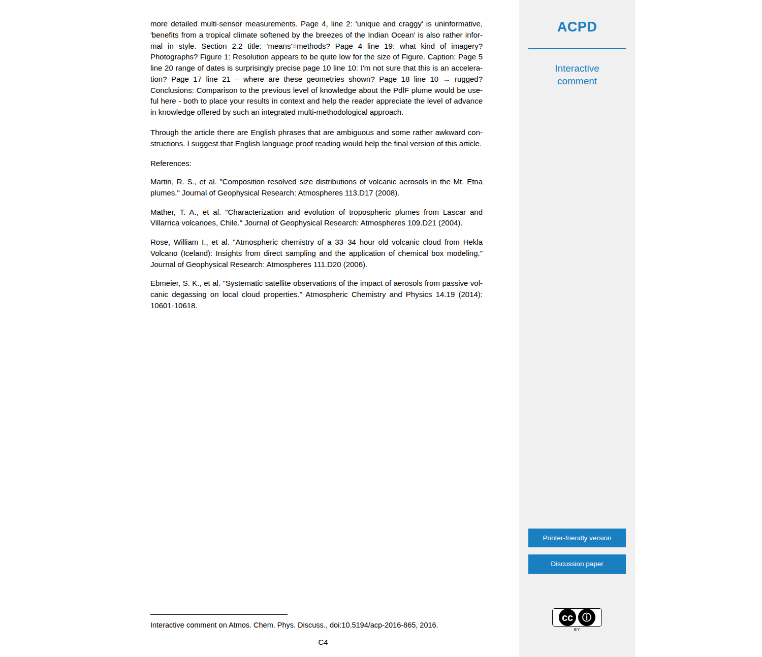ACPD
Interactive
comment
Printer-friendly version Discussion paper
cc
ⓘ
BY
more detailed multi-sensor measurements. Page 4, line 2: 'unique and craggy' is uninformative, 'benefits from a tropical climate softened by the breezes of the Indian Ocean' is also rather informal in style. Section 2.2 title: 'means'=methods? Page 4 line 19: what kind of imagery? Photographs? Figure 1: Resolution appears to be quite low for the size of Figure. Caption: Page 5 line 20 range of dates is surprisingly precise page 10 line 10: I'm not sure that this is an acceleration? Page 17 line 21 – where are these geometries shown? Page 18 line 10 → rugged? Conclusions: Comparison to the previous level of knowledge about the PdlF plume would be useful here - both to place your results in context and help the reader appreciate the level of advance in knowledge offered by such an integrated multi-methodological approach.
Through the article there are English phrases that are ambiguous and some rather awkward constructions. I suggest that English language proof reading would help the final version of this article.
References:
Martin, R. S., et al. "Composition resolved size distributions of volcanic aerosols in the Mt. Etna plumes." Journal of Geophysical Research: Atmospheres 113.D17 (2008).
Mather, T. A., et al. "Characterization and evolution of tropospheric plumes from Lascar and Villarrica volcanoes, Chile." Journal of Geophysical Research: Atmospheres 109.D21 (2004).
Rose, William I., et al. "Atmospheric chemistry of a 33–34 hour old volcanic cloud from Hekla Volcano (Iceland): Insights from direct sampling and the application of chemical box modeling." Journal of Geophysical Research: Atmospheres 111.D20 (2006).
Ebmeier, S. K., et al. "Systematic satellite observations of the impact of aerosols from passive volcanic degassing on local cloud properties." Atmospheric Chemistry and Physics 14.19 (2014): 10601-10618.
Interactive comment on Atmos. Chem. Phys. Discuss., doi:10.5194/acp-2016-865, 2016.
C4